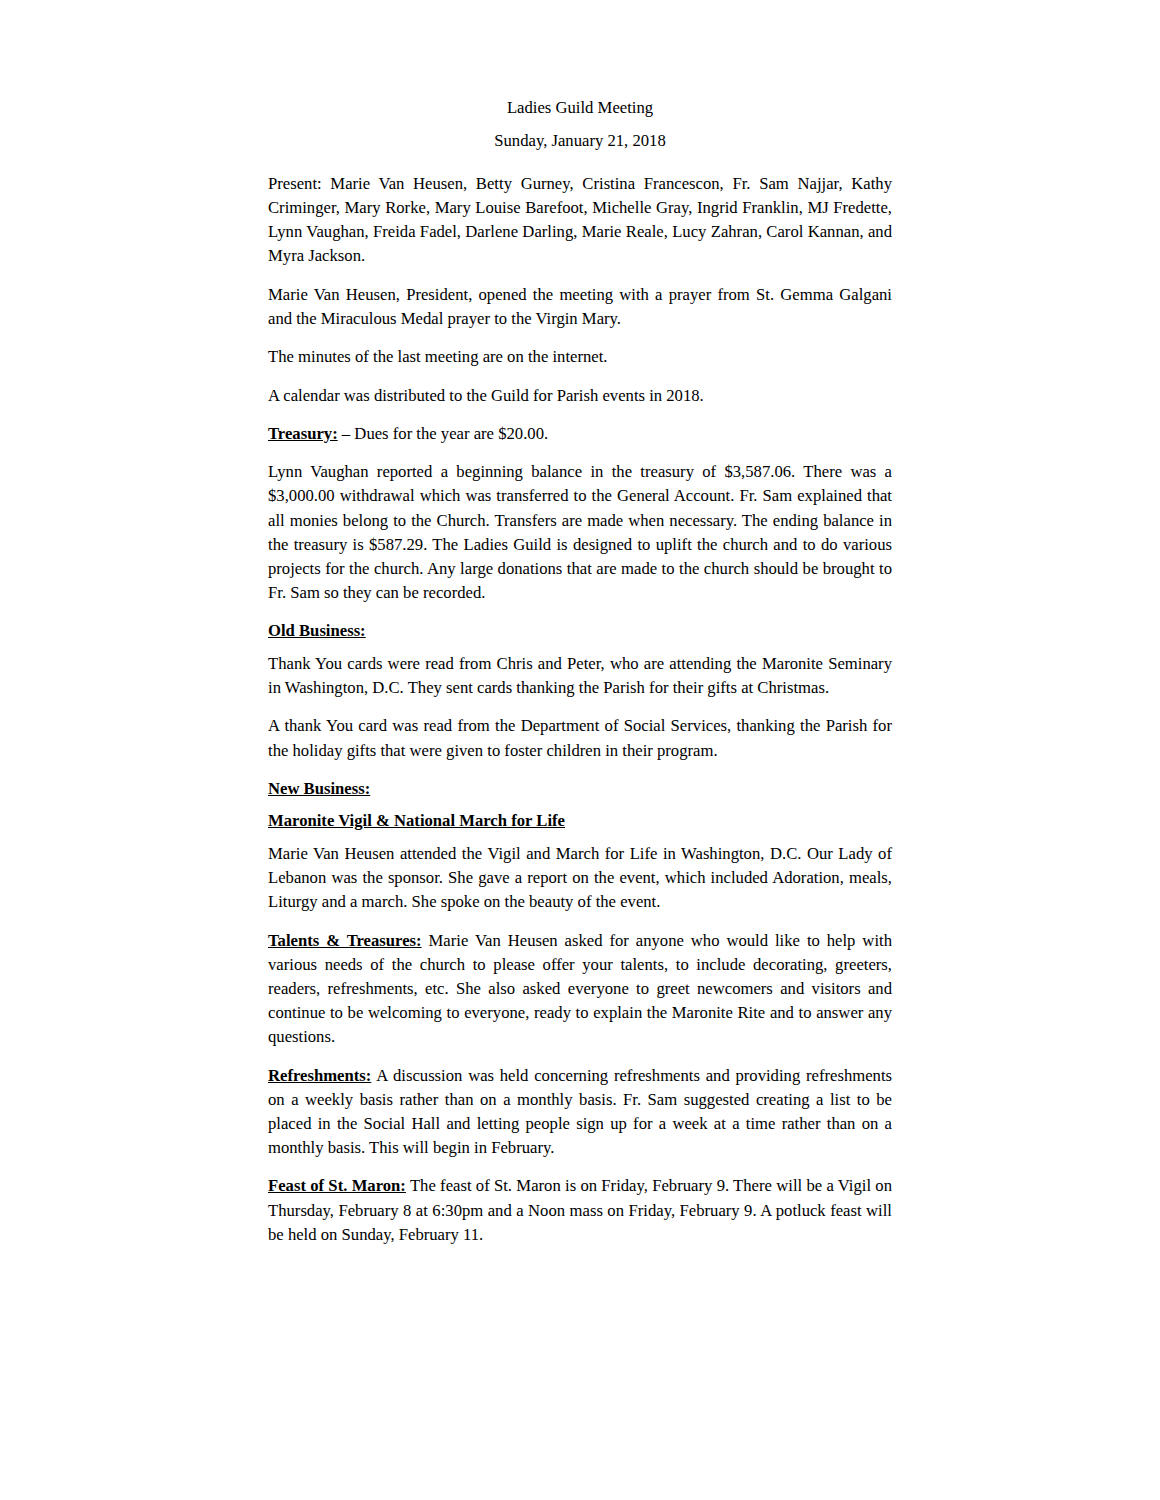Ladies Guild Meeting
Sunday, January 21, 2018
Present: Marie Van Heusen, Betty Gurney, Cristina Francescon, Fr. Sam Najjar, Kathy Criminger, Mary Rorke, Mary Louise Barefoot, Michelle Gray, Ingrid Franklin, MJ Fredette, Lynn Vaughan, Freida Fadel, Darlene Darling, Marie Reale, Lucy Zahran, Carol Kannan, and Myra Jackson.
Marie Van Heusen, President, opened the meeting with a prayer from St. Gemma Galgani and the Miraculous Medal prayer to the Virgin Mary.
The minutes of the last meeting are on the internet.
A calendar was distributed to the Guild for Parish events in 2018.
Treasury: – Dues for the year are $20.00.
Lynn Vaughan reported a beginning balance in the treasury of $3,587.06. There was a $3,000.00 withdrawal which was transferred to the General Account. Fr. Sam explained that all monies belong to the Church. Transfers are made when necessary. The ending balance in the treasury is $587.29. The Ladies Guild is designed to uplift the church and to do various projects for the church. Any large donations that are made to the church should be brought to Fr. Sam so they can be recorded.
Old Business:
Thank You cards were read from Chris and Peter, who are attending the Maronite Seminary in Washington, D.C. They sent cards thanking the Parish for their gifts at Christmas.
A thank You card was read from the Department of Social Services, thanking the Parish for the holiday gifts that were given to foster children in their program.
New Business:
Maronite Vigil & National March for Life
Marie Van Heusen attended the Vigil and March for Life in Washington, D.C. Our Lady of Lebanon was the sponsor. She gave a report on the event, which included Adoration, meals, Liturgy and a march. She spoke on the beauty of the event.
Talents & Treasures: Marie Van Heusen asked for anyone who would like to help with various needs of the church to please offer your talents, to include decorating, greeters, readers, refreshments, etc. She also asked everyone to greet newcomers and visitors and continue to be welcoming to everyone, ready to explain the Maronite Rite and to answer any questions.
Refreshments: A discussion was held concerning refreshments and providing refreshments on a weekly basis rather than on a monthly basis. Fr. Sam suggested creating a list to be placed in the Social Hall and letting people sign up for a week at a time rather than on a monthly basis. This will begin in February.
Feast of St. Maron: The feast of St. Maron is on Friday, February 9. There will be a Vigil on Thursday, February 8 at 6:30pm and a Noon mass on Friday, February 9. A potluck feast will be held on Sunday, February 11.